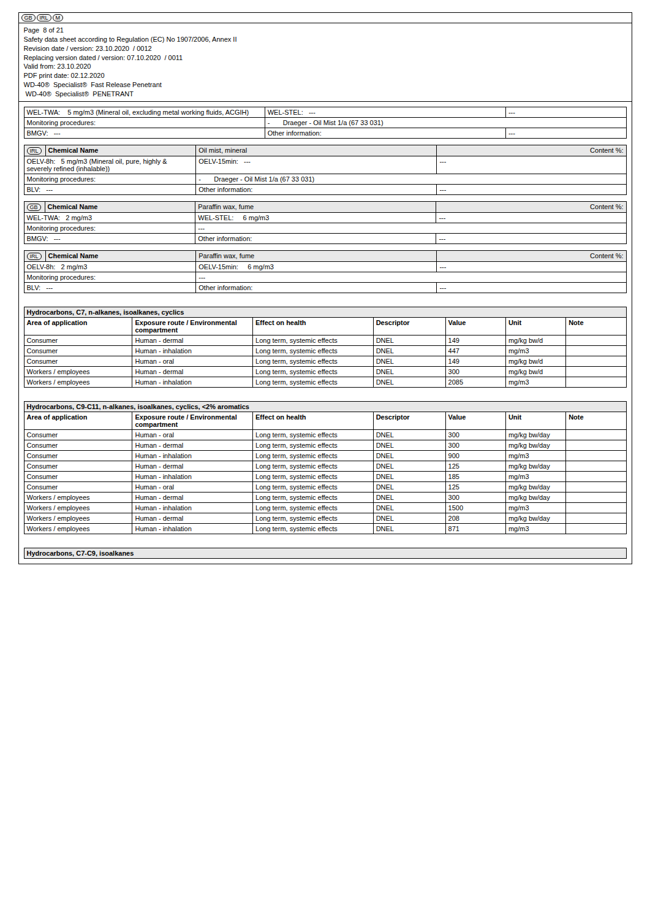GB IRL M
Page 8 of 21
Safety data sheet according to Regulation (EC) No 1907/2006, Annex II
Revision date / version: 23.10.2020 / 0012
Replacing version dated / version: 07.10.2020 / 0011
Valid from: 23.10.2020
PDF print date: 02.12.2020
WD-40® Specialist® Fast Release Penetrant
WD-40® Specialist® PENETRANT
| WEL-TWA: 5 mg/m3 (Mineral oil, excluding metal working fluids, ACGIH) | WEL-STEL: --- | --- |
| Monitoring procedures: | - Draeger - Oil Mist 1/a (67 33 031) |
| BMGV: --- | Other information: | --- |
| IRL | Chemical Name | Oil mist, mineral | Content %: |
| OELV-8h: 5 mg/m3 (Mineral oil, pure, highly & severely refined (inhalable)) | OELV-15min: --- | --- |
| Monitoring procedures: | - Draeger - Oil Mist 1/a (67 33 031) |
| BLV: --- | Other information: | --- |
| GB | Chemical Name | Paraffin wax, fume | Content %: |
| WEL-TWA: 2 mg/m3 | WEL-STEL: 6 mg/m3 | --- |
| Monitoring procedures: | --- |
| BMGV: --- | Other information: | --- |
| IRL | Chemical Name | Paraffin wax, fume | Content %: |
| OELV-8h: 2 mg/m3 | OELV-15min: 6 mg/m3 | --- |
| Monitoring procedures: | --- |
| BLV: --- | Other information: | --- |
Hydrocarbons, C7, n-alkanes, isoalkanes, cyclics
| Area of application | Exposure route / Environmental compartment | Effect on health | Descriptor | Value | Unit | Note |
| --- | --- | --- | --- | --- | --- | --- |
| Consumer | Human - dermal | Long term, systemic effects | DNEL | 149 | mg/kg bw/d | |
| Consumer | Human - inhalation | Long term, systemic effects | DNEL | 447 | mg/m3 | |
| Consumer | Human - oral | Long term, systemic effects | DNEL | 149 | mg/kg bw/d | |
| Workers / employees | Human - dermal | Long term, systemic effects | DNEL | 300 | mg/kg bw/d | |
| Workers / employees | Human - inhalation | Long term, systemic effects | DNEL | 2085 | mg/m3 | |
Hydrocarbons, C9-C11, n-alkanes, isoalkanes, cyclics, <2% aromatics
| Area of application | Exposure route / Environmental compartment | Effect on health | Descriptor | Value | Unit | Note |
| --- | --- | --- | --- | --- | --- | --- |
| Consumer | Human - oral | Long term, systemic effects | DNEL | 300 | mg/kg bw/day | |
| Consumer | Human - dermal | Long term, systemic effects | DNEL | 300 | mg/kg bw/day | |
| Consumer | Human - inhalation | Long term, systemic effects | DNEL | 900 | mg/m3 | |
| Consumer | Human - dermal | Long term, systemic effects | DNEL | 125 | mg/kg bw/day | |
| Consumer | Human - inhalation | Long term, systemic effects | DNEL | 185 | mg/m3 | |
| Consumer | Human - oral | Long term, systemic effects | DNEL | 125 | mg/kg bw/day | |
| Workers / employees | Human - dermal | Long term, systemic effects | DNEL | 300 | mg/kg bw/day | |
| Workers / employees | Human - inhalation | Long term, systemic effects | DNEL | 1500 | mg/m3 | |
| Workers / employees | Human - dermal | Long term, systemic effects | DNEL | 208 | mg/kg bw/day | |
| Workers / employees | Human - inhalation | Long term, systemic effects | DNEL | 871 | mg/m3 | |
Hydrocarbons, C7-C9, isoalkanes